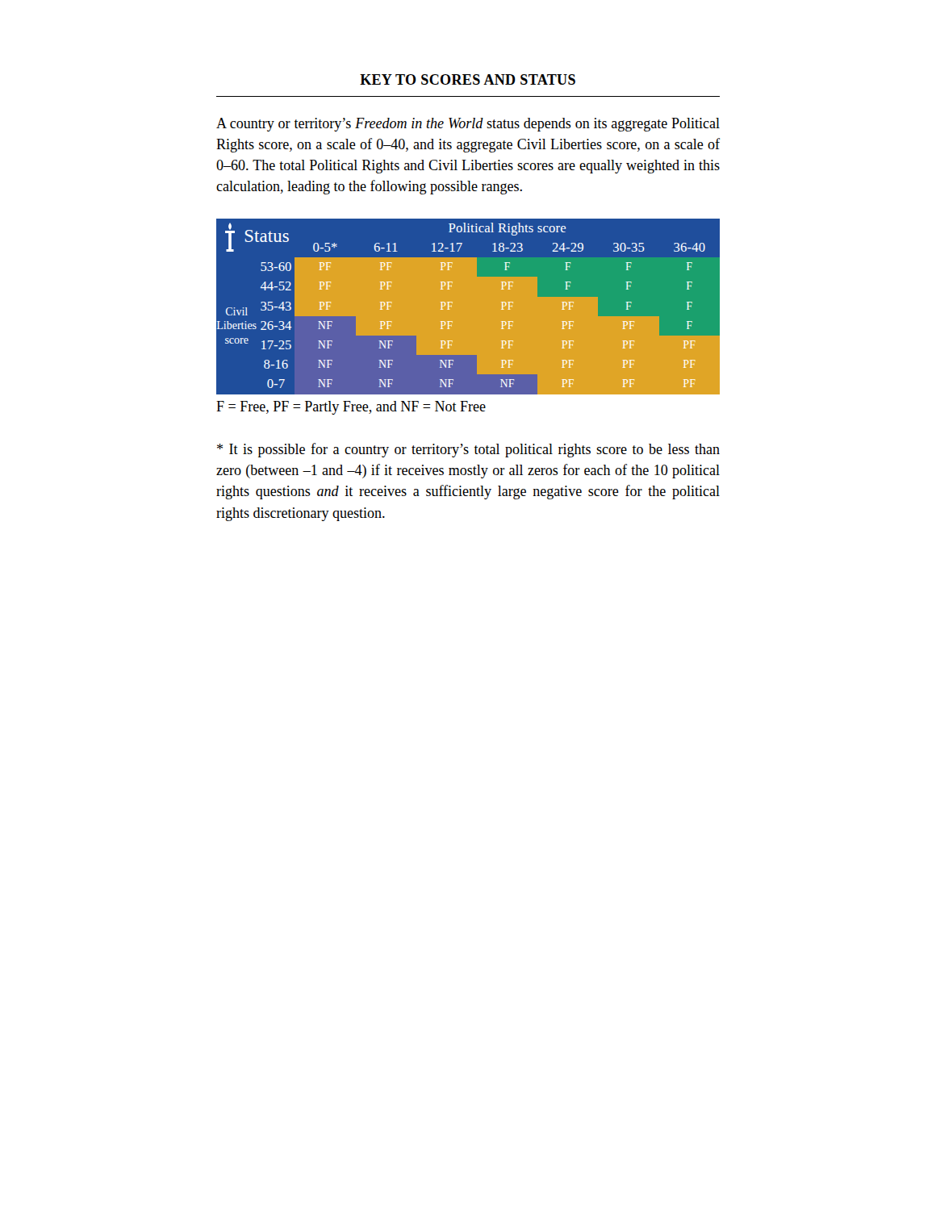KEY TO SCORES AND STATUS
A country or territory’s Freedom in the World status depends on its aggregate Political Rights score, on a scale of 0–40, and its aggregate Civil Liberties score, on a scale of 0–60. The total Political Rights and Civil Liberties scores are equally weighted in this calculation, leading to the following possible ranges.
| Status | Political Rights score |
| 0-5* | 6-11 | 12-17 | 18-23 | 24-29 | 30-35 | 36-40 |
| Civil Liberties score | 53-60 | PF | PF | PF | F | F | F | F |
| 44-52 | PF | PF | PF | PF | F | F | F |
| 35-43 | PF | PF | PF | PF | PF | F | F |
| 26-34 | NF | PF | PF | PF | PF | PF | F |
| 17-25 | NF | NF | PF | PF | PF | PF | PF |
| 8-16 | NF | NF | NF | PF | PF | PF | PF |
| 0-7 | NF | NF | NF | NF | PF | PF | PF |
F = Free, PF = Partly Free, and NF = Not Free
* It is possible for a country or territory’s total political rights score to be less than zero (between –1 and –4) if it receives mostly or all zeros for each of the 10 political rights questions and it receives a sufficiently large negative score for the political rights discretionary question.